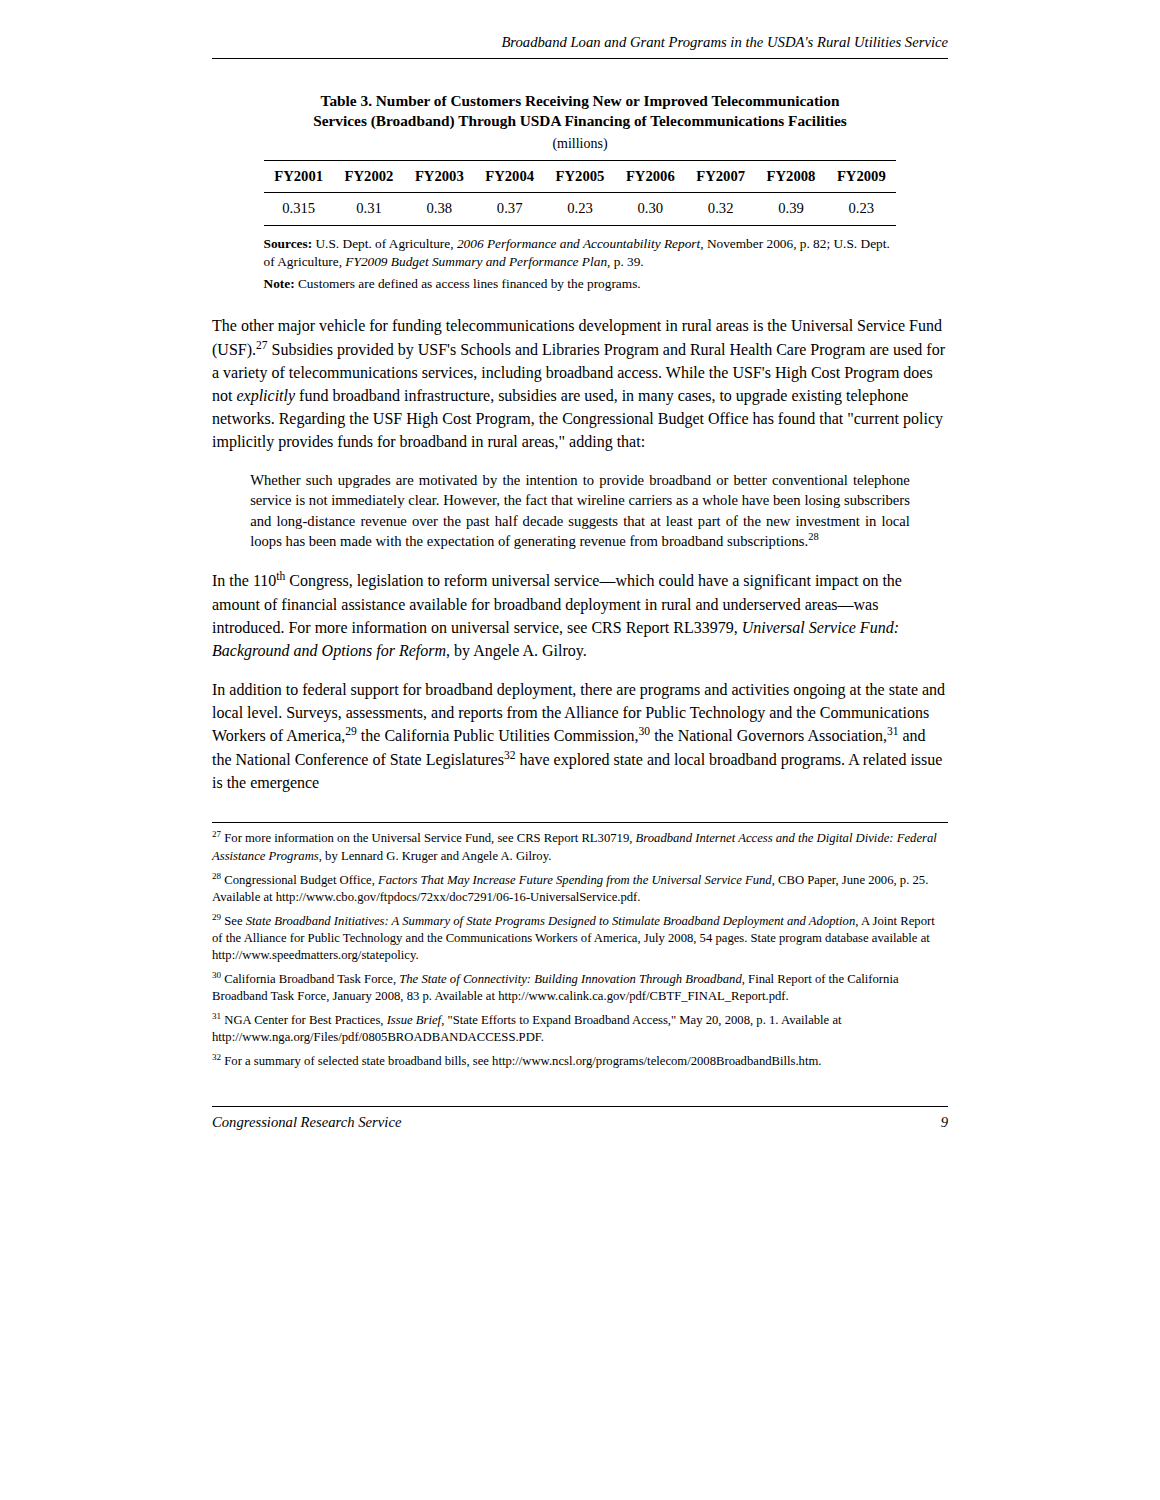Broadband Loan and Grant Programs in the USDA's Rural Utilities Service
Table 3. Number of Customers Receiving New or Improved Telecommunication
Services (Broadband) Through USDA Financing of Telecommunications Facilities
(millions)
| FY2001 | FY2002 | FY2003 | FY2004 | FY2005 | FY2006 | FY2007 | FY2008 | FY2009 |
| --- | --- | --- | --- | --- | --- | --- | --- | --- |
| 0.315 | 0.31 | 0.38 | 0.37 | 0.23 | 0.30 | 0.32 | 0.39 | 0.23 |
Sources: U.S. Dept. of Agriculture, 2006 Performance and Accountability Report, November 2006, p. 82; U.S. Dept. of Agriculture, FY2009 Budget Summary and Performance Plan, p. 39.
Note: Customers are defined as access lines financed by the programs.
The other major vehicle for funding telecommunications development in rural areas is the Universal Service Fund (USF).27 Subsidies provided by USF's Schools and Libraries Program and Rural Health Care Program are used for a variety of telecommunications services, including broadband access. While the USF's High Cost Program does not explicitly fund broadband infrastructure, subsidies are used, in many cases, to upgrade existing telephone networks. Regarding the USF High Cost Program, the Congressional Budget Office has found that "current policy implicitly provides funds for broadband in rural areas," adding that:
Whether such upgrades are motivated by the intention to provide broadband or better conventional telephone service is not immediately clear. However, the fact that wireline carriers as a whole have been losing subscribers and long-distance revenue over the past half decade suggests that at least part of the new investment in local loops has been made with the expectation of generating revenue from broadband subscriptions.28
In the 110th Congress, legislation to reform universal service—which could have a significant impact on the amount of financial assistance available for broadband deployment in rural and underserved areas—was introduced. For more information on universal service, see CRS Report RL33979, Universal Service Fund: Background and Options for Reform, by Angele A. Gilroy.
In addition to federal support for broadband deployment, there are programs and activities ongoing at the state and local level. Surveys, assessments, and reports from the Alliance for Public Technology and the Communications Workers of America,29 the California Public Utilities Commission,30 the National Governors Association,31 and the National Conference of State Legislatures32 have explored state and local broadband programs. A related issue is the emergence
27 For more information on the Universal Service Fund, see CRS Report RL30719, Broadband Internet Access and the Digital Divide: Federal Assistance Programs, by Lennard G. Kruger and Angele A. Gilroy.
28 Congressional Budget Office, Factors That May Increase Future Spending from the Universal Service Fund, CBO Paper, June 2006, p. 25. Available at http://www.cbo.gov/ftpdocs/72xx/doc7291/06-16-UniversalService.pdf.
29 See State Broadband Initiatives: A Summary of State Programs Designed to Stimulate Broadband Deployment and Adoption, A Joint Report of the Alliance for Public Technology and the Communications Workers of America, July 2008, 54 pages. State program database available at http://www.speedmatters.org/statepolicy.
30 California Broadband Task Force, The State of Connectivity: Building Innovation Through Broadband, Final Report of the California Broadband Task Force, January 2008, 83 p. Available at http://www.calink.ca.gov/pdf/CBTF_FINAL_Report.pdf.
31 NGA Center for Best Practices, Issue Brief, "State Efforts to Expand Broadband Access," May 20, 2008, p. 1. Available at http://www.nga.org/Files/pdf/0805BROADBANDACCESS.PDF.
32 For a summary of selected state broadband bills, see http://www.ncsl.org/programs/telecom/2008BroadbandBills.htm.
Congressional Research Service 9